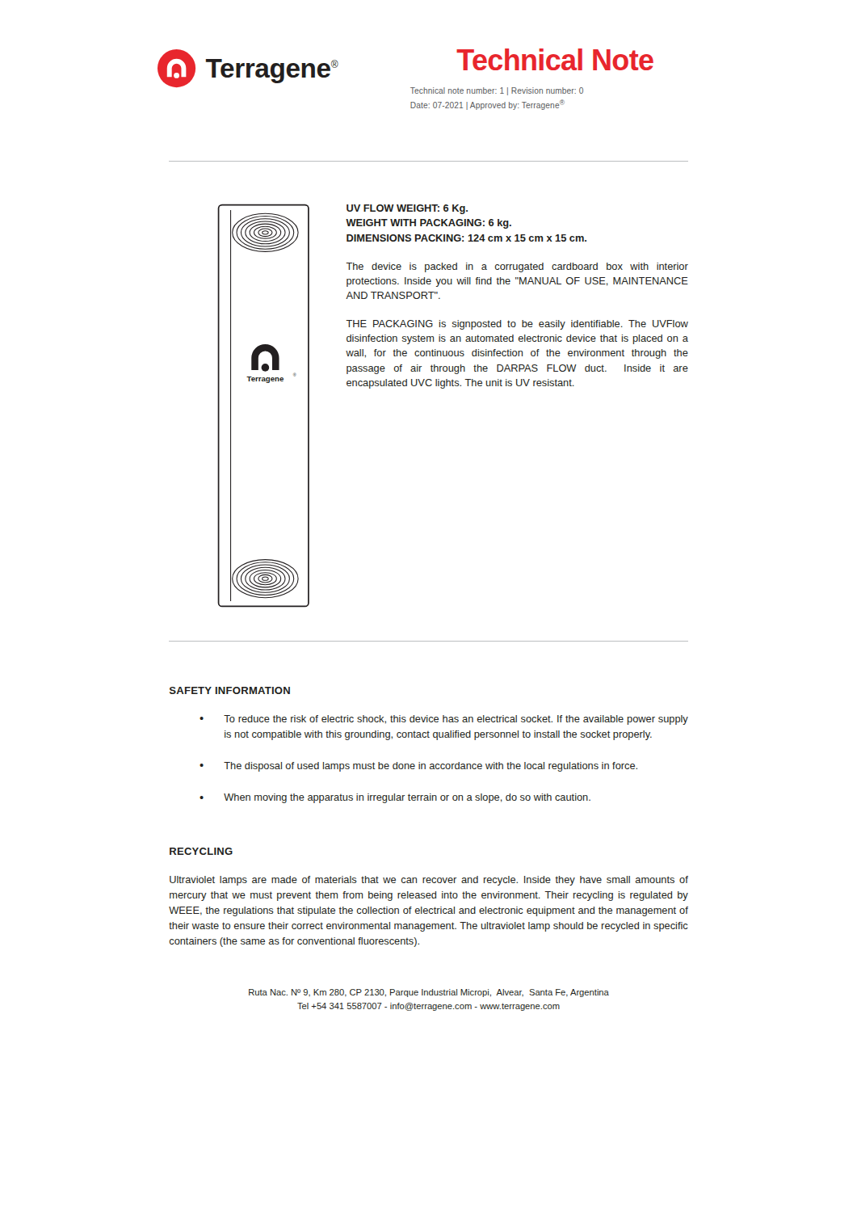Terragene®
Technical Note
Technical note number: 1 | Revision number: 0
Date: 07-2021 | Approved by: Terragene®
Terragene ®
UV FLOW WEIGHT: 6 Kg.
WEIGHT WITH PACKAGING: 6 kg.
DIMENSIONS PACKING: 124 cm x 15 cm x 15 cm.
The device is packed in a corrugated cardboard box with interior protections. Inside you will find the "MANUAL OF USE, MAINTENANCE AND TRANSPORT".
THE PACKAGING is signposted to be easily identifiable. The UVFlow disinfection system is an automated electronic device that is placed on a wall, for the continuous disinfection of the environment through the passage of air through the DARPAS FLOW duct. Inside it are encapsulated UVC lights. The unit is UV resistant.
SAFETY INFORMATION
To reduce the risk of electric shock, this device has an electrical socket. If the available power supply is not compatible with this grounding, contact qualified personnel to install the socket properly.
The disposal of used lamps must be done in accordance with the local regulations in force.
When moving the apparatus in irregular terrain or on a slope, do so with caution.
RECYCLING
Ultraviolet lamps are made of materials that we can recover and recycle. Inside they have small amounts of mercury that we must prevent them from being released into the environment. Their recycling is regulated by WEEE, the regulations that stipulate the collection of electrical and electronic equipment and the management of their waste to ensure their correct environmental management. The ultraviolet lamp should be recycled in specific containers (the same as for conventional fluorescents).
Ruta Nac. Nº 9, Km 280, CP 2130, Parque Industrial Micropi, Alvear, Santa Fe, Argentina
Tel +54 341 5587007 - info@terragene.com - www.terragene.com